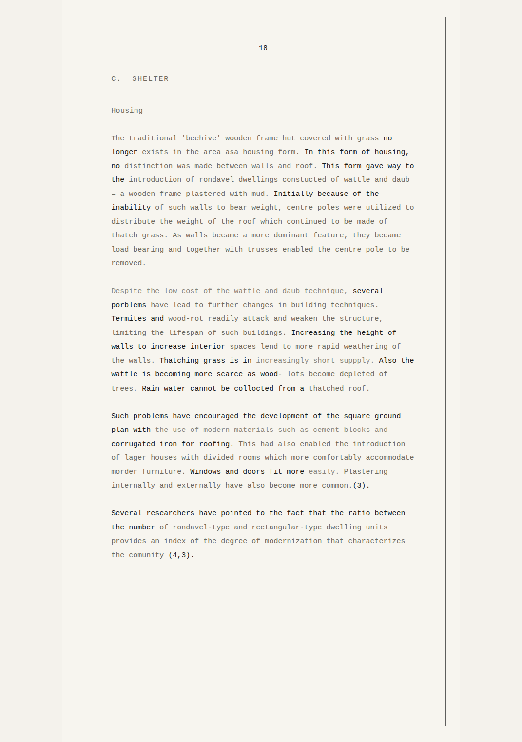18
C. SHELTER
Housing
The traditional 'beehive' wooden frame hut covered with grass no longer exists in the area asa housing form. In this form of housing, no distinction was made between walls and roof. This form gave way to the introduction of rondavel dwellings constucted of wattle and daub – a wooden frame plastered with mud. Initially because of the inability of such walls to bear weight, centre poles were utilized to distribute the weight of the roof which continued to be made of thatch grass. As walls became a more dominant feature, they became load bearing and together with trusses enabled the centre pole to be removed.
Despite the low cost of the wattle and daub technique, several porblems have lead to further changes in building techniques. Termites and wood-rot readily attack and weaken the structure, limiting the lifespan of such buildings. Increasing the height of walls to increase interior spaces lend to more rapid weathering of the walls. Thatching grass is in increasingly short suppply. Also the wattle is becoming more scarce as wood- lots become depleted of trees. Rain water cannot be collocted from a thatched roof.
Such problems have encouraged the development of the square ground plan with the use of modern materials such as cement blocks and corrugated iron for roofing. This had also enabled the introduction of lager houses with divided rooms which more comfortably accommodate morder furniture. Windows and doors fit more easily. Plastering internally and externally have also become more common.(3).
Several researchers have pointed to the fact that the ratio between the number of rondavel-type and rectangular-type dwelling units provides an index of the degree of modernization that characterizes the comunity (4,3).